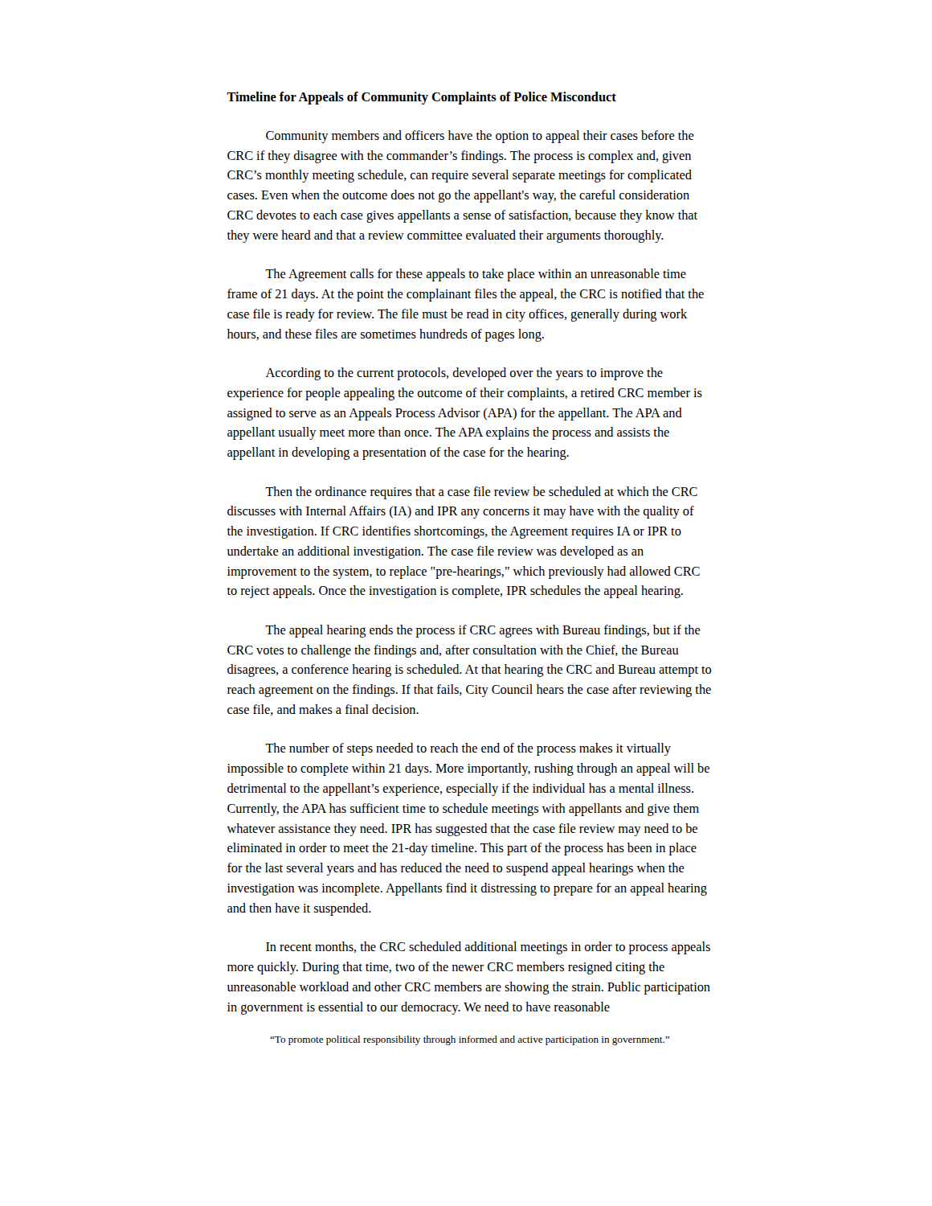Timeline for Appeals of Community Complaints of Police Misconduct
Community members and officers have the option to appeal their cases before the CRC if they disagree with the commander’s findings. The process is complex and, given CRC’s monthly meeting schedule, can require several separate meetings for complicated cases. Even when the outcome does not go the appellant's way, the careful consideration CRC devotes to each case gives appellants a sense of satisfaction, because they know that they were heard and that a review committee evaluated their arguments thoroughly.
The Agreement calls for these appeals to take place within an unreasonable time frame of 21 days. At the point the complainant files the appeal, the CRC is notified that the case file is ready for review. The file must be read in city offices, generally during work hours, and these files are sometimes hundreds of pages long.
According to the current protocols, developed over the years to improve the experience for people appealing the outcome of their complaints, a retired CRC member is assigned to serve as an Appeals Process Advisor (APA) for the appellant. The APA and appellant usually meet more than once. The APA explains the process and assists the appellant in developing a presentation of the case for the hearing.
Then the ordinance requires that a case file review be scheduled at which the CRC discusses with Internal Affairs (IA) and IPR any concerns it may have with the quality of the investigation. If CRC identifies shortcomings, the Agreement requires IA or IPR to undertake an additional investigation. The case file review was developed as an improvement to the system, to replace "pre-hearings," which previously had allowed CRC to reject appeals. Once the investigation is complete, IPR schedules the appeal hearing.
The appeal hearing ends the process if CRC agrees with Bureau findings, but if the CRC votes to challenge the findings and, after consultation with the Chief, the Bureau disagrees, a conference hearing is scheduled. At that hearing the CRC and Bureau attempt to reach agreement on the findings. If that fails, City Council hears the case after reviewing the case file, and makes a final decision.
The number of steps needed to reach the end of the process makes it virtually impossible to complete within 21 days. More importantly, rushing through an appeal will be detrimental to the appellant’s experience, especially if the individual has a mental illness. Currently, the APA has sufficient time to schedule meetings with appellants and give them whatever assistance they need. IPR has suggested that the case file review may need to be eliminated in order to meet the 21-day timeline. This part of the process has been in place for the last several years and has reduced the need to suspend appeal hearings when the investigation was incomplete. Appellants find it distressing to prepare for an appeal hearing and then have it suspended.
In recent months, the CRC scheduled additional meetings in order to process appeals more quickly. During that time, two of the newer CRC members resigned citing the unreasonable workload and other CRC members are showing the strain. Public participation in government is essential to our democracy. We need to have reasonable
“To promote political responsibility through informed and active participation in government.”